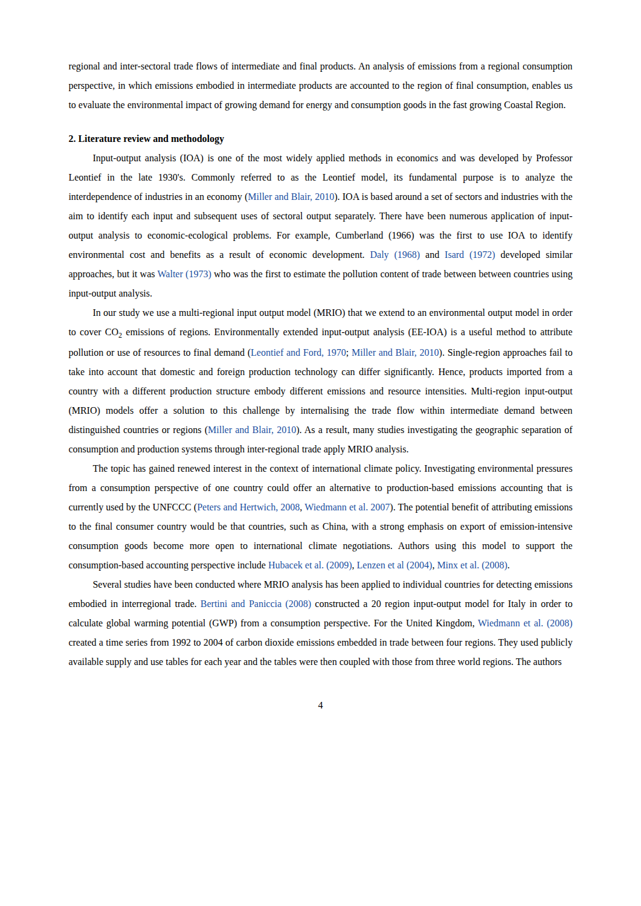regional and inter-sectoral trade flows of intermediate and final products. An analysis of emissions from a regional consumption perspective, in which emissions embodied in intermediate products are accounted to the region of final consumption, enables us to evaluate the environmental impact of growing demand for energy and consumption goods in the fast growing Coastal Region.
2. Literature review and methodology
Input-output analysis (IOA) is one of the most widely applied methods in economics and was developed by Professor Leontief in the late 1930's. Commonly referred to as the Leontief model, its fundamental purpose is to analyze the interdependence of industries in an economy (Miller and Blair, 2010). IOA is based around a set of sectors and industries with the aim to identify each input and subsequent uses of sectoral output separately. There have been numerous application of input-output analysis to economic-ecological problems. For example, Cumberland (1966) was the first to use IOA to identify environmental cost and benefits as a result of economic development. Daly (1968) and Isard (1972) developed similar approaches, but it was Walter (1973) who was the first to estimate the pollution content of trade between between countries using input-output analysis.
In our study we use a multi-regional input output model (MRIO) that we extend to an environmental output model in order to cover CO2 emissions of regions. Environmentally extended input-output analysis (EE-IOA) is a useful method to attribute pollution or use of resources to final demand (Leontief and Ford, 1970; Miller and Blair, 2010). Single-region approaches fail to take into account that domestic and foreign production technology can differ significantly. Hence, products imported from a country with a different production structure embody different emissions and resource intensities. Multi-region input-output (MRIO) models offer a solution to this challenge by internalising the trade flow within intermediate demand between distinguished countries or regions (Miller and Blair, 2010). As a result, many studies investigating the geographic separation of consumption and production systems through inter-regional trade apply MRIO analysis.
The topic has gained renewed interest in the context of international climate policy. Investigating environmental pressures from a consumption perspective of one country could offer an alternative to production-based emissions accounting that is currently used by the UNFCCC (Peters and Hertwich, 2008, Wiedmann et al. 2007). The potential benefit of attributing emissions to the final consumer country would be that countries, such as China, with a strong emphasis on export of emission-intensive consumption goods become more open to international climate negotiations. Authors using this model to support the consumption-based accounting perspective include Hubacek et al. (2009), Lenzen et al (2004), Minx et al. (2008).
Several studies have been conducted where MRIO analysis has been applied to individual countries for detecting emissions embodied in interregional trade. Bertini and Paniccia (2008) constructed a 20 region input-output model for Italy in order to calculate global warming potential (GWP) from a consumption perspective. For the United Kingdom, Wiedmann et al. (2008) created a time series from 1992 to 2004 of carbon dioxide emissions embedded in trade between four regions. They used publicly available supply and use tables for each year and the tables were then coupled with those from three world regions. The authors
4